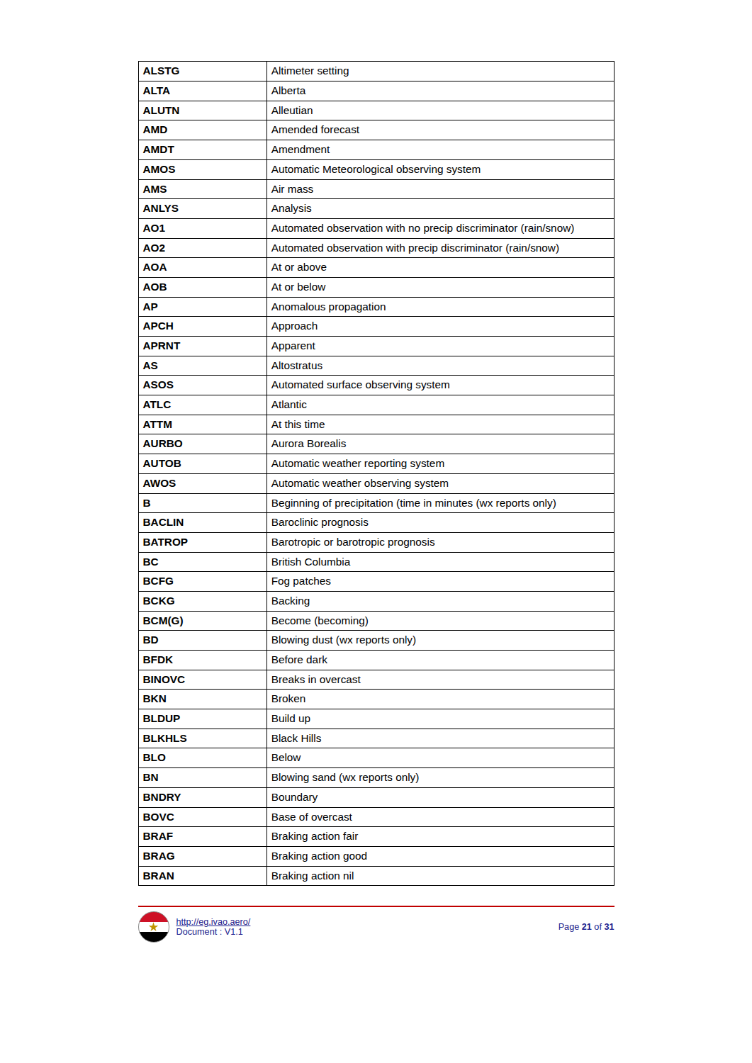| ALSTG | Altimeter setting |
| ALTA | Alberta |
| ALUTN | Alleutian |
| AMD | Amended forecast |
| AMDT | Amendment |
| AMOS | Automatic Meteorological observing system |
| AMS | Air mass |
| ANLYS | Analysis |
| AO1 | Automated observation with no precip discriminator (rain/snow) |
| AO2 | Automated observation with precip discriminator (rain/snow) |
| AOA | At or above |
| AOB | At or below |
| AP | Anomalous propagation |
| APCH | Approach |
| APRNT | Apparent |
| AS | Altostratus |
| ASOS | Automated surface observing system |
| ATLC | Atlantic |
| ATTM | At this time |
| AURBO | Aurora Borealis |
| AUTOB | Automatic weather reporting system |
| AWOS | Automatic weather observing system |
| B | Beginning of precipitation (time in minutes (wx reports only) |
| BACLIN | Baroclinic prognosis |
| BATROP | Barotropic or barotropic prognosis |
| BC | British Columbia |
| BCFG | Fog patches |
| BCKG | Backing |
| BCM(G) | Become (becoming) |
| BD | Blowing dust (wx reports only) |
| BFDK | Before dark |
| BINOVC | Breaks in overcast |
| BKN | Broken |
| BLDUP | Build up |
| BLKHLS | Black Hills |
| BLO | Below |
| BN | Blowing sand (wx reports only) |
| BNDRY | Boundary |
| BOVC | Base of overcast |
| BRAF | Braking action fair |
| BRAG | Braking action good |
| BRAN | Braking action nil |
http://eg.ivao.aero/
Document : V1.1
Page 21 of 31